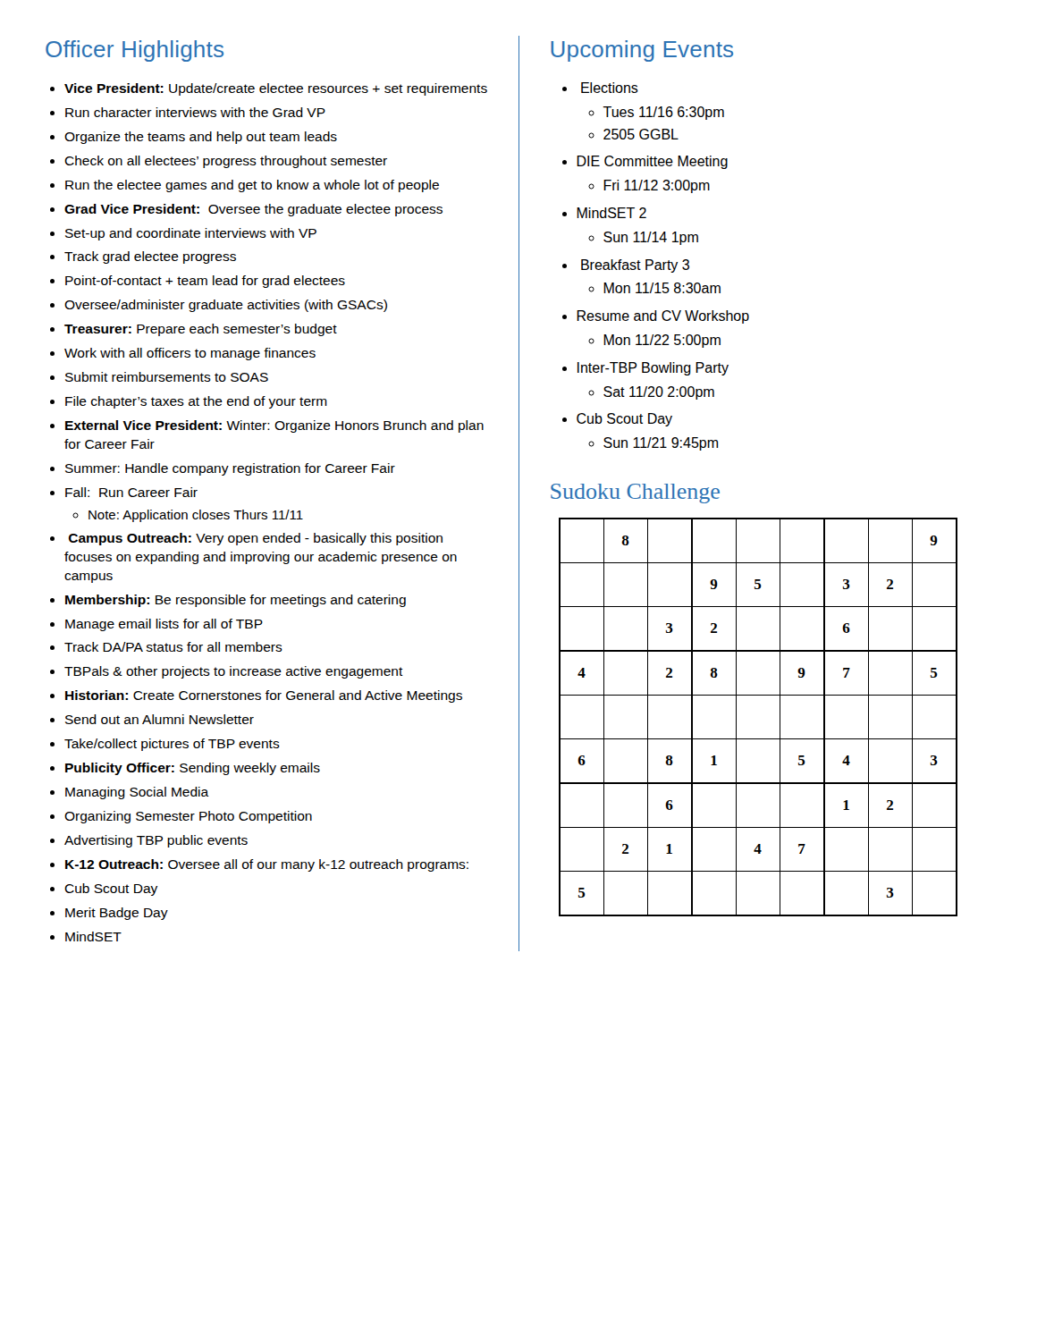Officer Highlights
Vice President: Update/create electee resources + set requirements
Run character interviews with the Grad VP
Organize the teams and help out team leads
Check on all electees’ progress throughout semester
Run the electee games and get to know a whole lot of people
Grad Vice President: Oversee the graduate electee process
Set-up and coordinate interviews with VP
Track grad electee progress
Point-of-contact + team lead for grad electees
Oversee/administer graduate activities (with GSACs)
Treasurer: Prepare each semester’s budget
Work with all officers to manage finances
Submit reimbursements to SOAS
File chapter’s taxes at the end of your term
External Vice President: Winter: Organize Honors Brunch and plan for Career Fair
Summer: Handle company registration for Career Fair
Fall: Run Career Fair
Note: Application closes Thurs 11/11
Campus Outreach: Very open ended - basically this position focuses on expanding and improving our academic presence on campus
Membership: Be responsible for meetings and catering
Manage email lists for all of TBP
Track DA/PA status for all members
TBPals & other projects to increase active engagement
Historian: Create Cornerstones for General and Active Meetings
Send out an Alumni Newsletter
Take/collect pictures of TBP events
Publicity Officer: Sending weekly emails
Managing Social Media
Organizing Semester Photo Competition
Advertising TBP public events
K-12 Outreach: Oversee all of our many k-12 outreach programs:
Cub Scout Day
Merit Badge Day
MindSET
Upcoming Events
Elections
Tues 11/16 6:30pm
2505 GGBL
DIE Committee Meeting
Fri 11/12 3:00pm
MindSET 2
Sun 11/14 1pm
Breakfast Party 3
Mon 11/15 8:30am
Resume and CV Workshop
Mon 11/22 5:00pm
Inter-TBP Bowling Party
Sat 11/20 2:00pm
Cub Scout Day
Sun 11/21 9:45pm
Sudoku Challenge
| | 8 | | | | | | | 9 |
| | | | 9 | 5 | | 3 | 2 | |
| | | 3 | 2 | | | 6 | | |
| 4 | | 2 | 8 | | 9 | 7 | | 5 |
| 6 | | 8 | 1 | | 5 | 4 | | 3 |
| | | 6 | | | | 1 | 2 | |
| | 2 | 1 | | 4 | 7 | | | |
| 5 | | | | | | | 3 | |